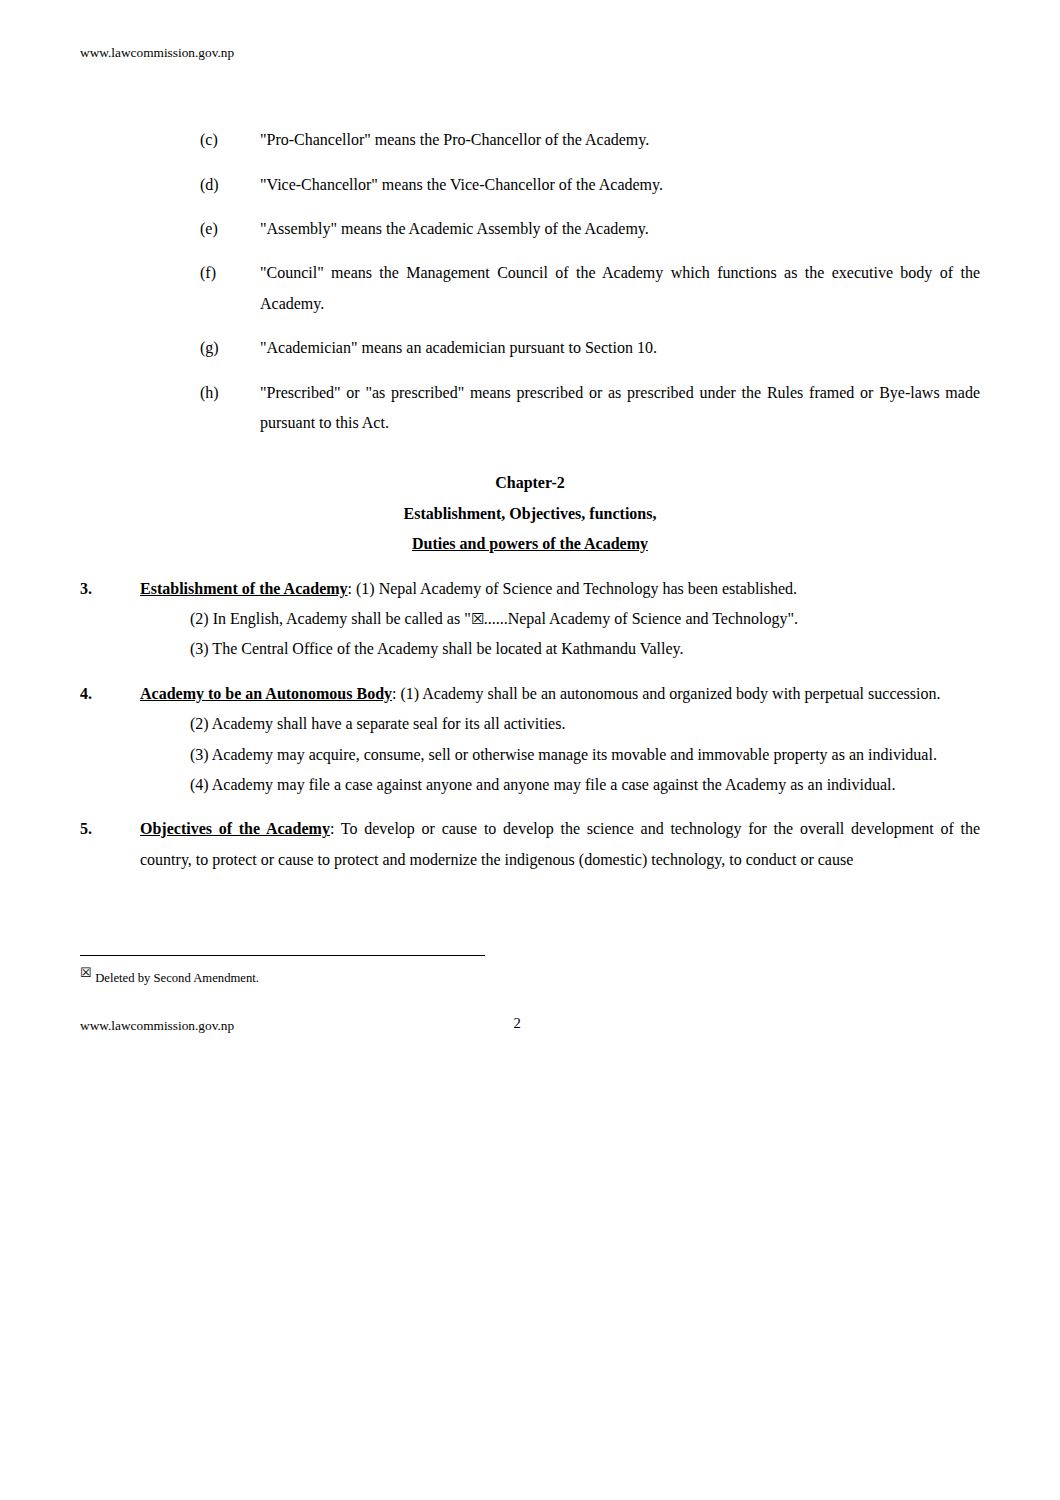www.lawcommission.gov.np
(c)
"Pro-Chancellor" means the Pro-Chancellor of the Academy.
(d)
"Vice-Chancellor" means the Vice-Chancellor of the Academy.
(e)
"Assembly" means the Academic Assembly of the Academy.
(f)
"Council" means the Management Council of the Academy which functions as the executive body of the Academy.
(g)
"Academician" means an academician pursuant to Section 10.
(h)
"Prescribed" or "as prescribed" means prescribed or as prescribed under the Rules framed or Bye-laws made pursuant to this Act.
Chapter-2
Establishment, Objectives, functions,
Duties and powers of the Academy
3.
Establishment of the Academy: (1) Nepal Academy of Science and Technology has been established.
(2) In English, Academy shall be called as "☒......Nepal Academy of Science and Technology".
(3) The Central Office of the Academy shall be located at Kathmandu Valley.
4.
Academy to be an Autonomous Body: (1) Academy shall be an autonomous and organized body with perpetual succession.
(2) Academy shall have a separate seal for its all activities.
(3) Academy may acquire, consume, sell or otherwise manage its movable and immovable property as an individual.
(4) Academy may file a case against anyone and anyone may file a case against the Academy as an individual.
5.
Objectives of the Academy: To develop or cause to develop the science and technology for the overall development of the country, to protect or cause to protect and modernize the indigenous (domestic) technology, to conduct or cause
☒ Deleted by Second Amendment.
www.lawcommission.gov.np
2